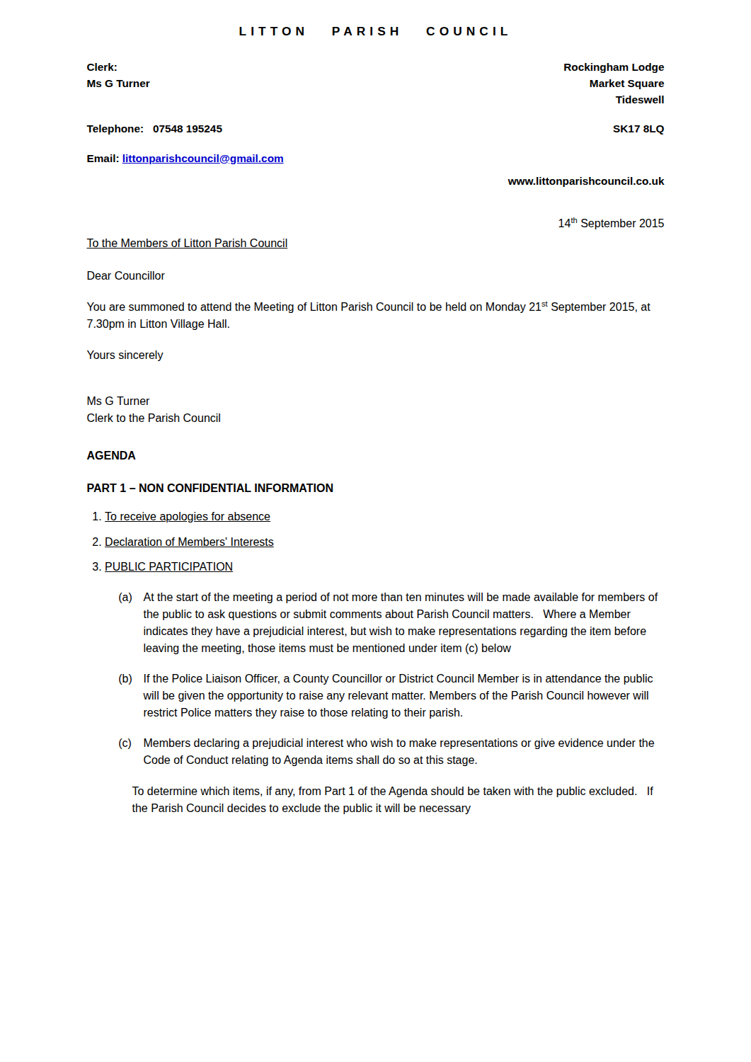LITTON PARISH COUNCIL
| Clerk: | Rockingham Lodge |
| Ms G Turner | Market Square |
| | Tideswell |
| Telephone: 07548 195245 | SK17 8LQ |
Email: littonparishcouncil@gmail.com
www.littonparishcouncil.co.uk
14th September 2015
To the Members of Litton Parish Council
Dear Councillor
You are summoned to attend the Meeting of Litton Parish Council to be held on Monday 21st September 2015, at 7.30pm in Litton Village Hall.
Yours sincerely
Ms G Turner
Clerk to the Parish Council
AGENDA
PART 1 – NON CONFIDENTIAL INFORMATION
To receive apologies for absence
Declaration of Members' Interests
PUBLIC PARTICIPATION
(a) At the start of the meeting a period of not more than ten minutes will be made available for members of the public to ask questions or submit comments about Parish Council matters. Where a Member indicates they have a prejudicial interest, but wish to make representations regarding the item before leaving the meeting, those items must be mentioned under item (c) below
(b) If the Police Liaison Officer, a County Councillor or District Council Member is in attendance the public will be given the opportunity to raise any relevant matter. Members of the Parish Council however will restrict Police matters they raise to those relating to their parish.
(c) Members declaring a prejudicial interest who wish to make representations or give evidence under the Code of Conduct relating to Agenda items shall do so at this stage.
To determine which items, if any, from Part 1 of the Agenda should be taken with the public excluded. If the Parish Council decides to exclude the public it will be necessary